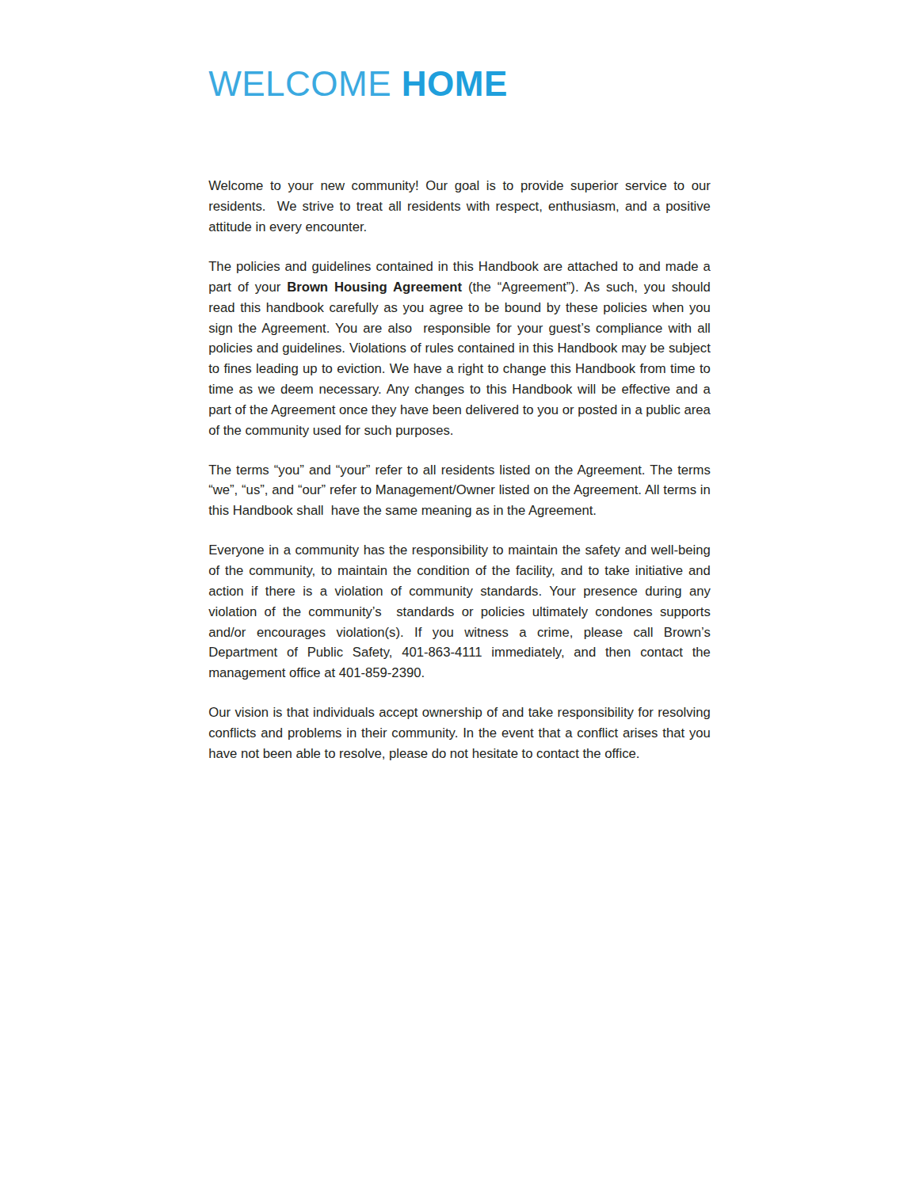WELCOME HOME
Welcome to your new community! Our goal is to provide superior service to our residents. We strive to treat all residents with respect, enthusiasm, and a positive attitude in every encounter.
The policies and guidelines contained in this Handbook are attached to and made a part of your Brown Housing Agreement (the “Agreement”). As such, you should read this handbook carefully as you agree to be bound by these policies when you sign the Agreement. You are also responsible for your guest’s compliance with all policies and guidelines. Violations of rules contained in this Handbook may be subject to fines leading up to eviction. We have a right to change this Handbook from time to time as we deem necessary. Any changes to this Handbook will be effective and a part of the Agreement once they have been delivered to you or posted in a public area of the community used for such purposes.
The terms “you” and “your” refer to all residents listed on the Agreement. The terms “we”, “us”, and “our” refer to Management/Owner listed on the Agreement. All terms in this Handbook shall have the same meaning as in the Agreement.
Everyone in a community has the responsibility to maintain the safety and well-being of the community, to maintain the condition of the facility, and to take initiative and action if there is a violation of community standards. Your presence during any violation of the community’s standards or policies ultimately condones supports and/or encourages violation(s). If you witness a crime, please call Brown’s Department of Public Safety, 401-863-4111 immediately, and then contact the management office at 401-859-2390.
Our vision is that individuals accept ownership of and take responsibility for resolving conflicts and problems in their community. In the event that a conflict arises that you have not been able to resolve, please do not hesitate to contact the office.